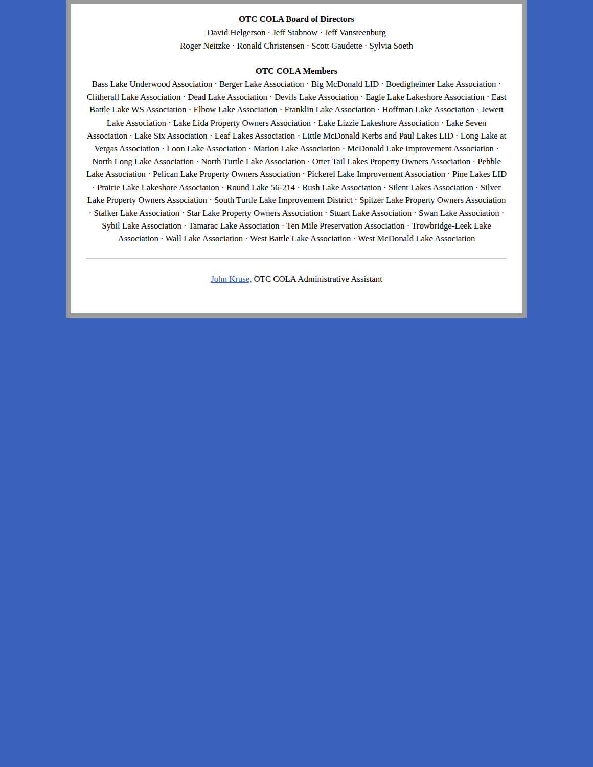OTC COLA Board of Directors
David Helgerson · Jeff Stabnow · Jeff Vansteenburg
Roger Neitzke · Ronald Christensen · Scott Gaudette · Sylvia Soeth
OTC COLA Members
Bass Lake Underwood Association · Berger Lake Association · Big McDonald LID · Boedigheimer Lake Association · Clitherall Lake Association · Dead Lake Association · Devils Lake Association · Eagle Lake Lakeshore Association · East Battle Lake WS Association · Elbow Lake Association · Franklin Lake Association · Hoffman Lake Association · Jewett Lake Association · Lake Lida Property Owners Association · Lake Lizzie Lakeshore Association · Lake Seven Association · Lake Six Association · Leaf Lakes Association · Little McDonald Kerbs and Paul Lakes LID · Long Lake at Vergas Association · Loon Lake Association · Marion Lake Association · McDonald Lake Improvement Association · North Long Lake Association · North Turtle Lake Association · Otter Tail Lakes Property Owners Association · Pebble Lake Association · Pelican Lake Property Owners Association · Pickerel Lake Improvement Association · Pine Lakes LID · Prairie Lake Lakeshore Association · Round Lake 56-214 · Rush Lake Association · Silent Lakes Association · Silver Lake Property Owners Association · South Turtle Lake Improvement District · Spitzer Lake Property Owners Association · Stalker Lake Association · Star Lake Property Owners Association · Stuart Lake Association · Swan Lake Association · Sybil Lake Association · Tamarac Lake Association · Ten Mile Preservation Association · Trowbridge-Leek Lake Association · Wall Lake Association · West Battle Lake Association · West McDonald Lake Association
John Kruse, OTC COLA Administrative Assistant